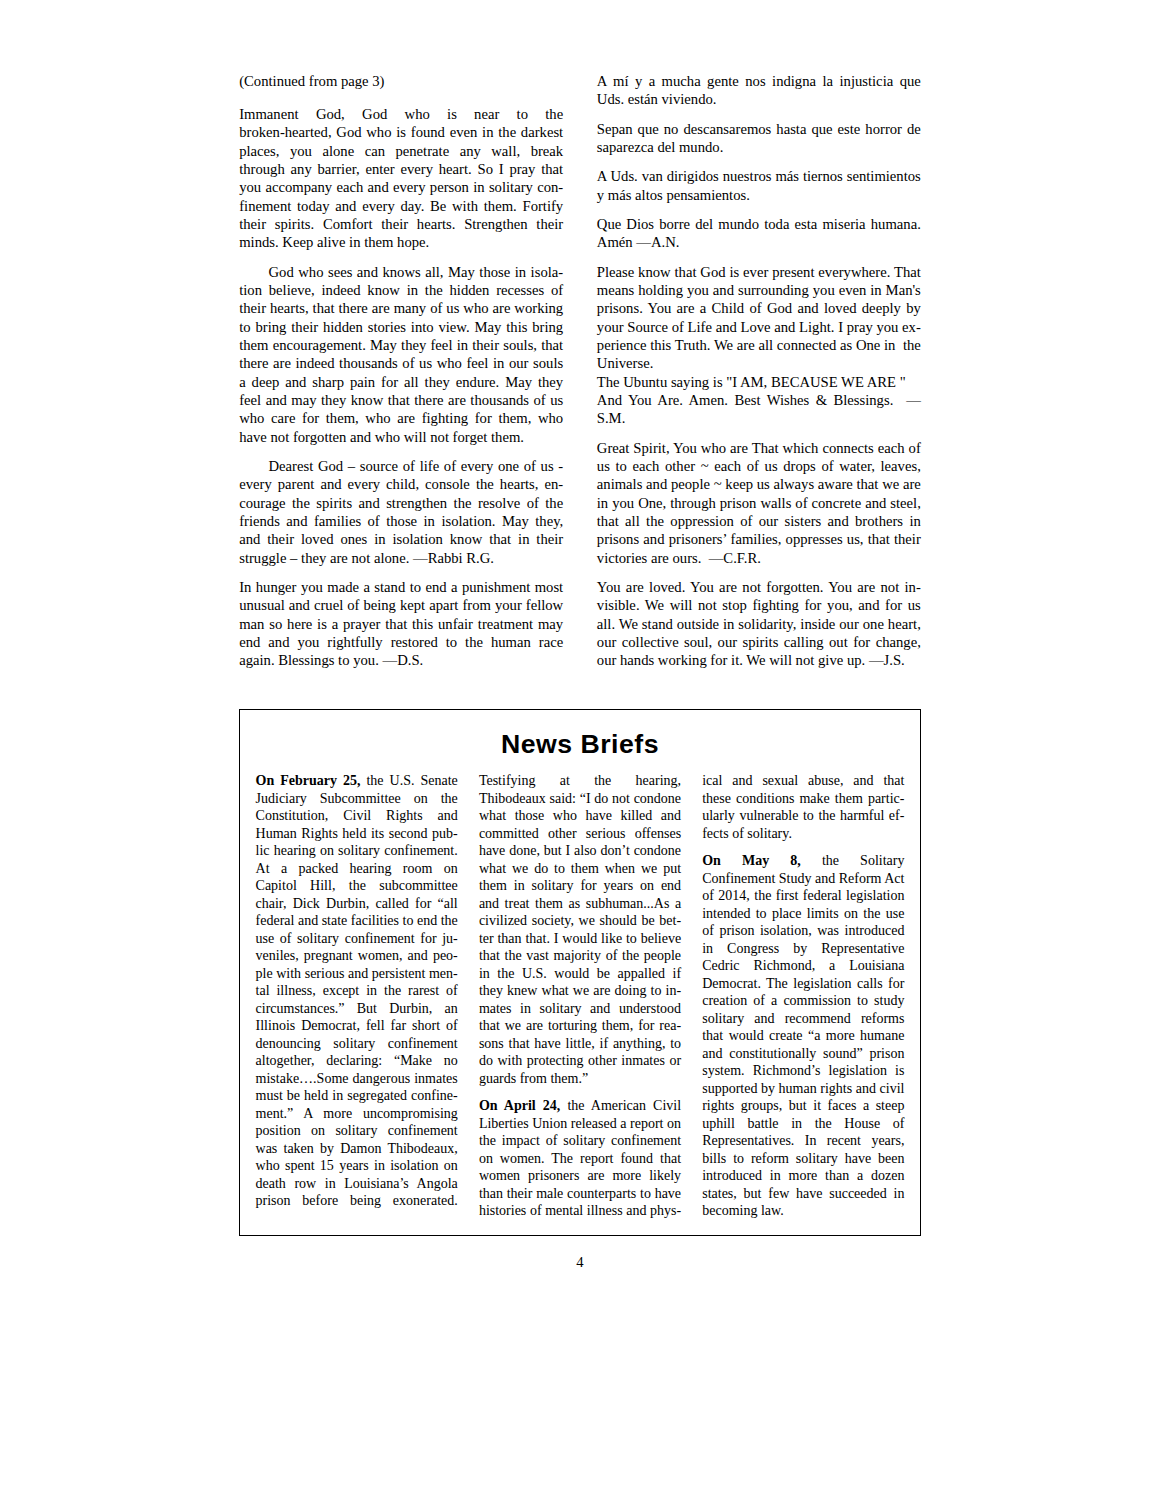(Continued from page 3)
Immanent God, God who is near to the broken‑hearted, God who is found even in the darkest places, you alone can penetrate any wall, break through any barrier, enter every heart. So I pray that you accompany each and every person in solitary confinement today and every day. Be with them. Fortify their spirits. Comfort their hearts. Strengthen their minds. Keep alive in them hope.
God who sees and knows all, May those in isolation believe, indeed know in the hidden recesses of their hearts, that there are many of us who are working to bring their hidden stories into view. May this bring them encouragement. May they feel in their souls, that there are indeed thousands of us who feel in our souls a deep and sharp pain for all they endure. May they feel and may they know that there are thousands of us who care for them, who are fighting for them, who have not forgotten and who will not forget them.
Dearest God – source of life of every one of us ‑ every parent and every child, console the hearts, encourage the spirits and strengthen the resolve of the friends and families of those in isolation. May they, and their loved ones in isolation know that in their struggle – they are not alone. —Rabbi R.G.
In hunger you made a stand to end a punishment most unusual and cruel of being kept apart from your fellow man so here is a prayer that this unfair treatment may end and you rightfully restored to the human race again. Blessings to you. —D.S.
A mí y a mucha gente nos indigna la injusticia que Uds. están viviendo.
Sepan que no descansaremos hasta que este horror de saparezca del mundo.
A Uds. van dirigidos nuestros más tiernos sentimientos y más altos pensamientos.
Que Dios borre del mundo toda esta miseria humana. Amén —A.N.
Please know that God is ever present everywhere. That means holding you and surrounding you even in Man's prisons. You are a Child of God and loved deeply by your Source of Life and Love and Light. I pray you experience this Truth. We are all connected as One in the Universe.
The Ubuntu saying is "I AM, BECAUSE WE ARE "
And You Are. Amen. Best Wishes & Blessings. —S.M.
Great Spirit, You who are That which connects each of us to each other ~ each of us drops of water, leaves, animals and people ~ keep us always aware that we are in you One, through prison walls of concrete and steel, that all the oppression of our sisters and brothers in prisons and prisoners’ families, oppresses us, that their victories are ours. —C.F.R.
You are loved. You are not forgotten. You are not invisible. We will not stop fighting for you, and for us all. We stand outside in solidarity, inside our one heart, our collective soul, our spirits calling out for change, our hands working for it. We will not give up. —J.S.
News Briefs
On February 25, the U.S. Senate Judiciary Subcommittee on the Constitution, Civil Rights and Human Rights held its second public hearing on solitary confinement. At a packed hearing room on Capitol Hill, the subcommittee chair, Dick Durbin, called for “all federal and state facilities to end the use of solitary confinement for juveniles, pregnant women, and people with serious and persistent mental illness, except in the rarest of circumstances.” But Durbin, an Illinois Democrat, fell far short of denouncing solitary confinement altogether, declaring: “Make no mistake….Some dangerous inmates must be held in segregated confinement.” A more uncompromising position on solitary confinement was taken by Damon Thibodeaux, who spent 15 years in isolation on death row in Louisiana’s Angola prison before being exonerated. Testifying at the hearing, Thibodeaux said: “I do not condone what those who have killed and committed other serious offenses have done, but I also don’t condone what we do to them when we put them in solitary for years on end and treat them as subhuman...As a civilized society, we should be better than that. I would like to believe that the vast majority of the people in the U.S. would be appalled if they knew what we are doing to inmates in solitary and understood that we are torturing them, for reasons that have little, if anything, to do with protecting other inmates or guards from them.”
On April 24, the American Civil Liberties Union released a report on the impact of solitary confinement on women. The report found that women prisoners are more likely than their male counterparts to have histories of mental illness and physical and sexual abuse, and that these conditions make them particularly vulnerable to the harmful effects of solitary.
On May 8, the Solitary Confinement Study and Reform Act of 2014, the first federal legislation intended to place limits on the use of prison isolation, was introduced in Congress by Representative Cedric Richmond, a Louisiana Democrat. The legislation calls for creation of a commission to study solitary and recommend reforms that would create “a more humane and constitutionally sound” prison system. Richmond’s legislation is supported by human rights and civil rights groups, but it faces a steep uphill battle in the House of Representatives. In recent years, bills to reform solitary have been introduced in more than a dozen states, but few have succeeded in becoming law.
4